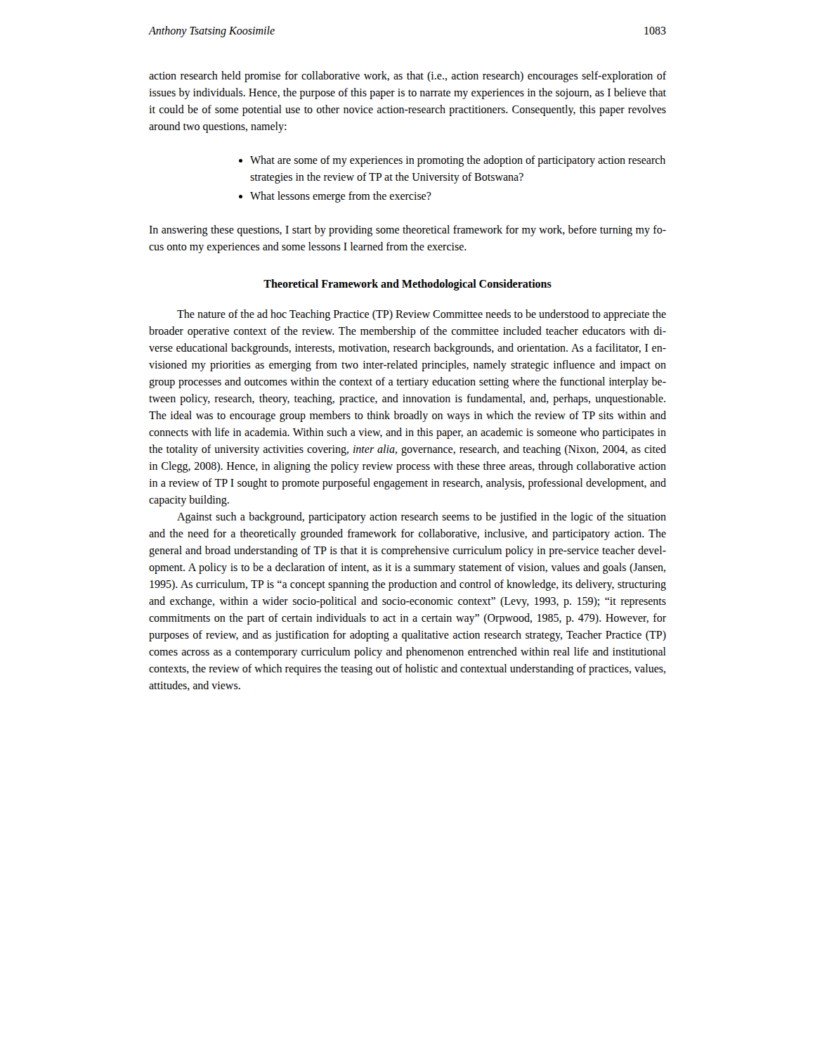Anthony Tsatsing Koosimile 1083
action research held promise for collaborative work, as that (i.e., action research) encourages self-exploration of issues by individuals. Hence, the purpose of this paper is to narrate my experiences in the sojourn, as I believe that it could be of some potential use to other novice action-research practitioners. Consequently, this paper revolves around two questions, namely:
What are some of my experiences in promoting the adoption of participatory action research strategies in the review of TP at the University of Botswana?
What lessons emerge from the exercise?
In answering these questions, I start by providing some theoretical framework for my work, before turning my focus onto my experiences and some lessons I learned from the exercise.
Theoretical Framework and Methodological Considerations
The nature of the ad hoc Teaching Practice (TP) Review Committee needs to be understood to appreciate the broader operative context of the review. The membership of the committee included teacher educators with diverse educational backgrounds, interests, motivation, research backgrounds, and orientation. As a facilitator, I envisioned my priorities as emerging from two inter-related principles, namely strategic influence and impact on group processes and outcomes within the context of a tertiary education setting where the functional interplay between policy, research, theory, teaching, practice, and innovation is fundamental, and, perhaps, unquestionable. The ideal was to encourage group members to think broadly on ways in which the review of TP sits within and connects with life in academia. Within such a view, and in this paper, an academic is someone who participates in the totality of university activities covering, inter alia, governance, research, and teaching (Nixon, 2004, as cited in Clegg, 2008). Hence, in aligning the policy review process with these three areas, through collaborative action in a review of TP I sought to promote purposeful engagement in research, analysis, professional development, and capacity building.
Against such a background, participatory action research seems to be justified in the logic of the situation and the need for a theoretically grounded framework for collaborative, inclusive, and participatory action. The general and broad understanding of TP is that it is comprehensive curriculum policy in pre-service teacher development. A policy is to be a declaration of intent, as it is a summary statement of vision, values and goals (Jansen, 1995). As curriculum, TP is “a concept spanning the production and control of knowledge, its delivery, structuring and exchange, within a wider socio-political and socio-economic context” (Levy, 1993, p. 159); “it represents commitments on the part of certain individuals to act in a certain way” (Orpwood, 1985, p. 479). However, for purposes of review, and as justification for adopting a qualitative action research strategy, Teacher Practice (TP) comes across as a contemporary curriculum policy and phenomenon entrenched within real life and institutional contexts, the review of which requires the teasing out of holistic and contextual understanding of practices, values, attitudes, and views.